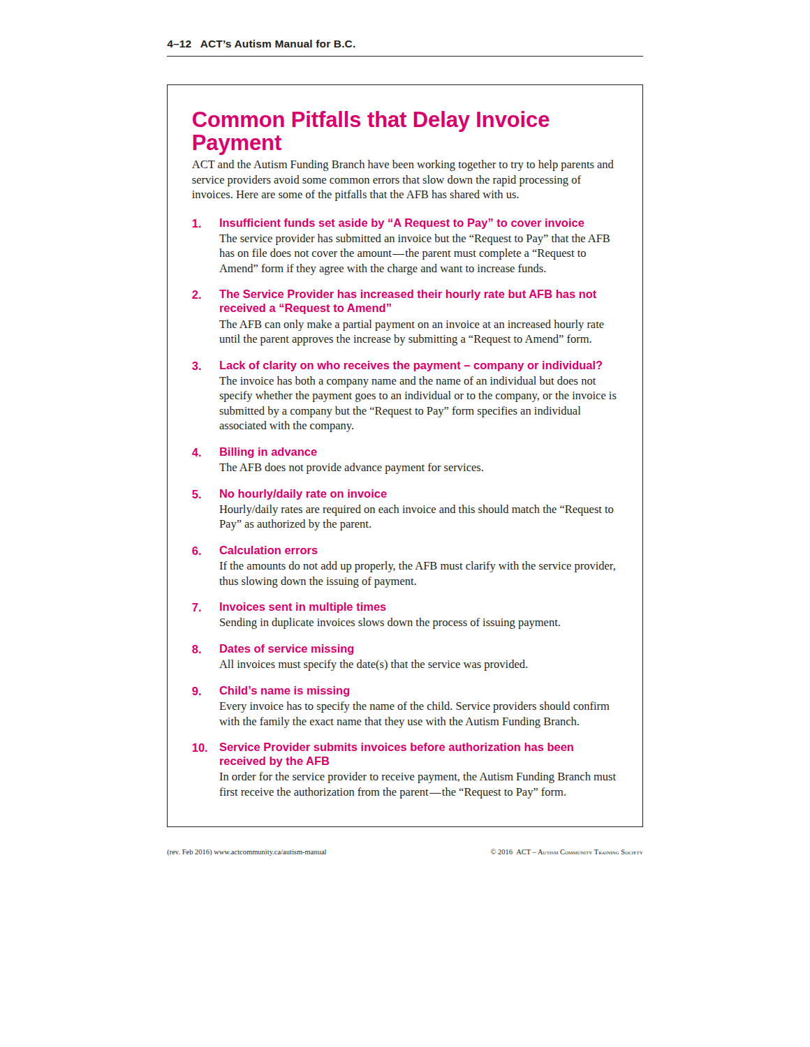4–12 ACT’s Autism Manual for B.C.
Common Pitfalls that Delay Invoice Payment
ACT and the Autism Funding Branch have been working together to try to help parents and service providers avoid some common errors that slow down the rapid processing of invoices. Here are some of the pitfalls that the AFB has shared with us.
Insufficient funds set aside by “A Request to Pay” to cover invoice The service provider has submitted an invoice but the “Request to Pay” that the AFB has on file does not cover the amount — the parent must complete a “Request to Amend” form if they agree with the charge and want to increase funds.
The Service Provider has increased their hourly rate but AFB has not received a “Request to Amend” The AFB can only make a partial payment on an invoice at an increased hourly rate until the parent approves the increase by submitting a “Request to Amend” form.
Lack of clarity on who receives the payment – company or individual? The invoice has both a company name and the name of an individual but does not specify whether the payment goes to an individual or to the company, or the invoice is submitted by a company but the “Request to Pay” form specifies an individual associated with the company.
Billing in advance The AFB does not provide advance payment for services.
No hourly/daily rate on invoice Hourly/daily rates are required on each invoice and this should match the “Request to Pay” as authorized by the parent.
Calculation errors If the amounts do not add up properly, the AFB must clarify with the service provider, thus slowing down the issuing of payment.
Invoices sent in multiple times Sending in duplicate invoices slows down the process of issuing payment.
Dates of service missing All invoices must specify the date(s) that the service was provided.
Child’s name is missing Every invoice has to specify the name of the child. Service providers should confirm with the family the exact name that they use with the Autism Funding Branch.
Service Provider submits invoices before authorization has been received by the AFB In order for the service provider to receive payment, the Autism Funding Branch must first receive the authorization from the parent — the “Request to Pay” form.
(rev. Feb 2016) www.actcommunity.ca/autism-manual
© 2016 ACT – Autism Community Training Society